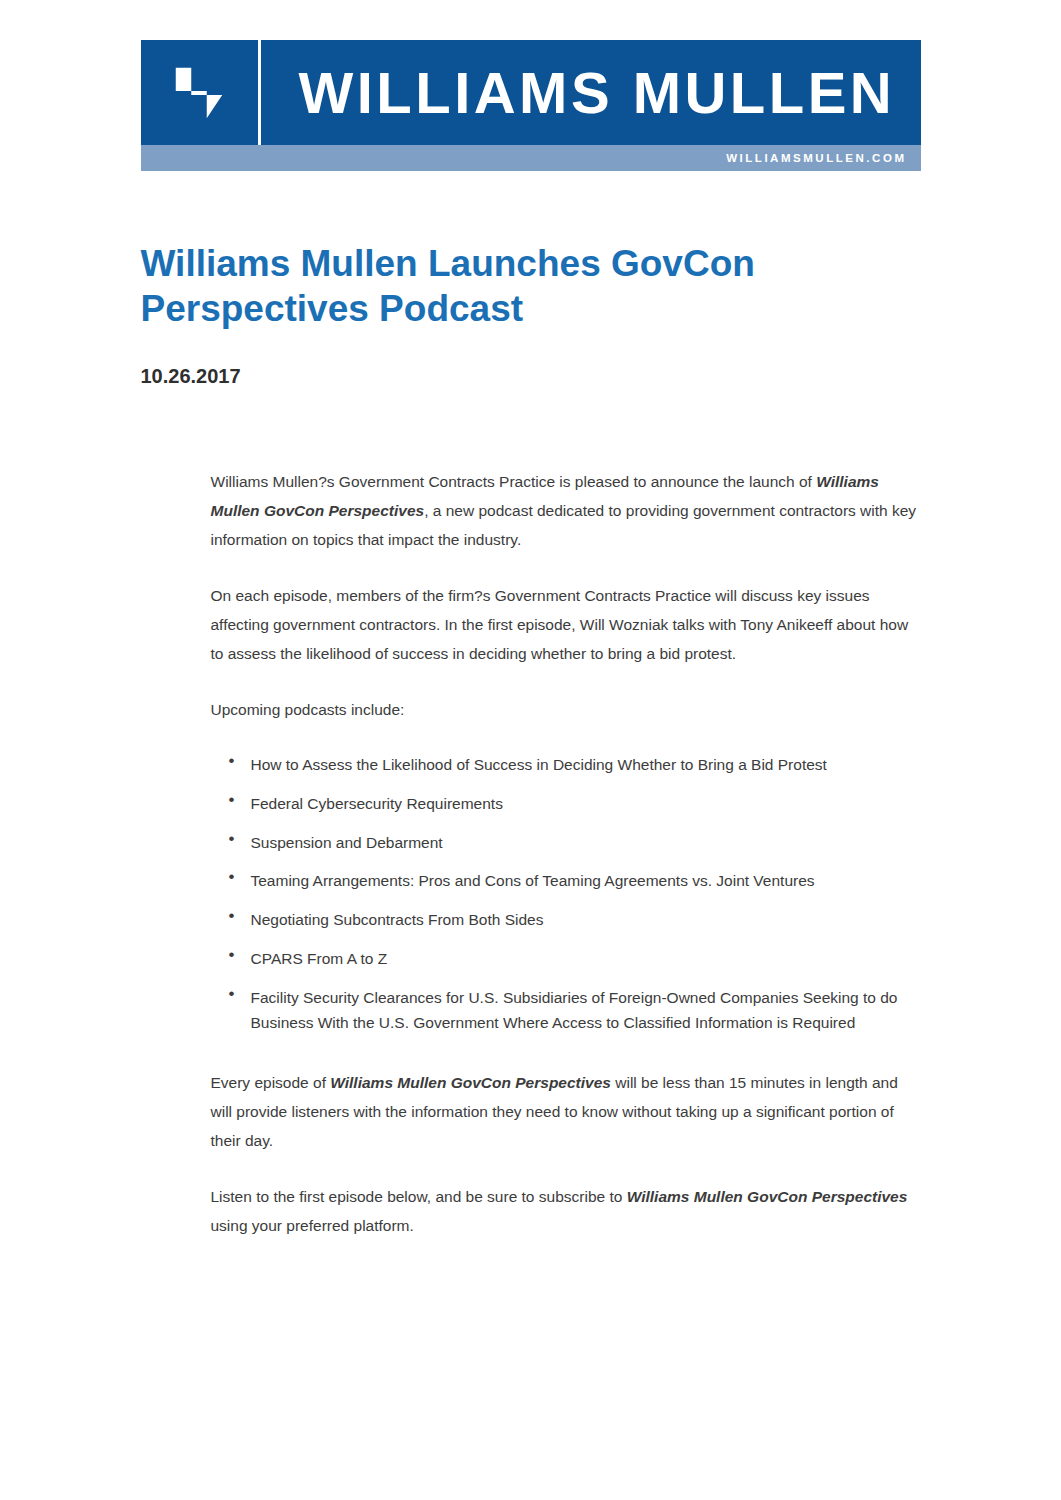WILLIAMS MULLEN
WILLIAMSMULLEN.COM
Williams Mullen Launches GovCon Perspectives Podcast
10.26.2017
Williams Mullen?s Government Contracts Practice is pleased to announce the launch of Williams Mullen GovCon Perspectives, a new podcast dedicated to providing government contractors with key information on topics that impact the industry.
On each episode, members of the firm?s Government Contracts Practice will discuss key issues affecting government contractors. In the first episode, Will Wozniak talks with Tony Anikeeff about how to assess the likelihood of success in deciding whether to bring a bid protest.
Upcoming podcasts include:
How to Assess the Likelihood of Success in Deciding Whether to Bring a Bid Protest
Federal Cybersecurity Requirements
Suspension and Debarment
Teaming Arrangements: Pros and Cons of Teaming Agreements vs. Joint Ventures
Negotiating Subcontracts From Both Sides
CPARS From A to Z
Facility Security Clearances for U.S. Subsidiaries of Foreign-Owned Companies Seeking to do Business With the U.S. Government Where Access to Classified Information is Required
Every episode of Williams Mullen GovCon Perspectives will be less than 15 minutes in length and will provide listeners with the information they need to know without taking up a significant portion of their day.
Listen to the first episode below, and be sure to subscribe to Williams Mullen GovCon Perspectives using your preferred platform.